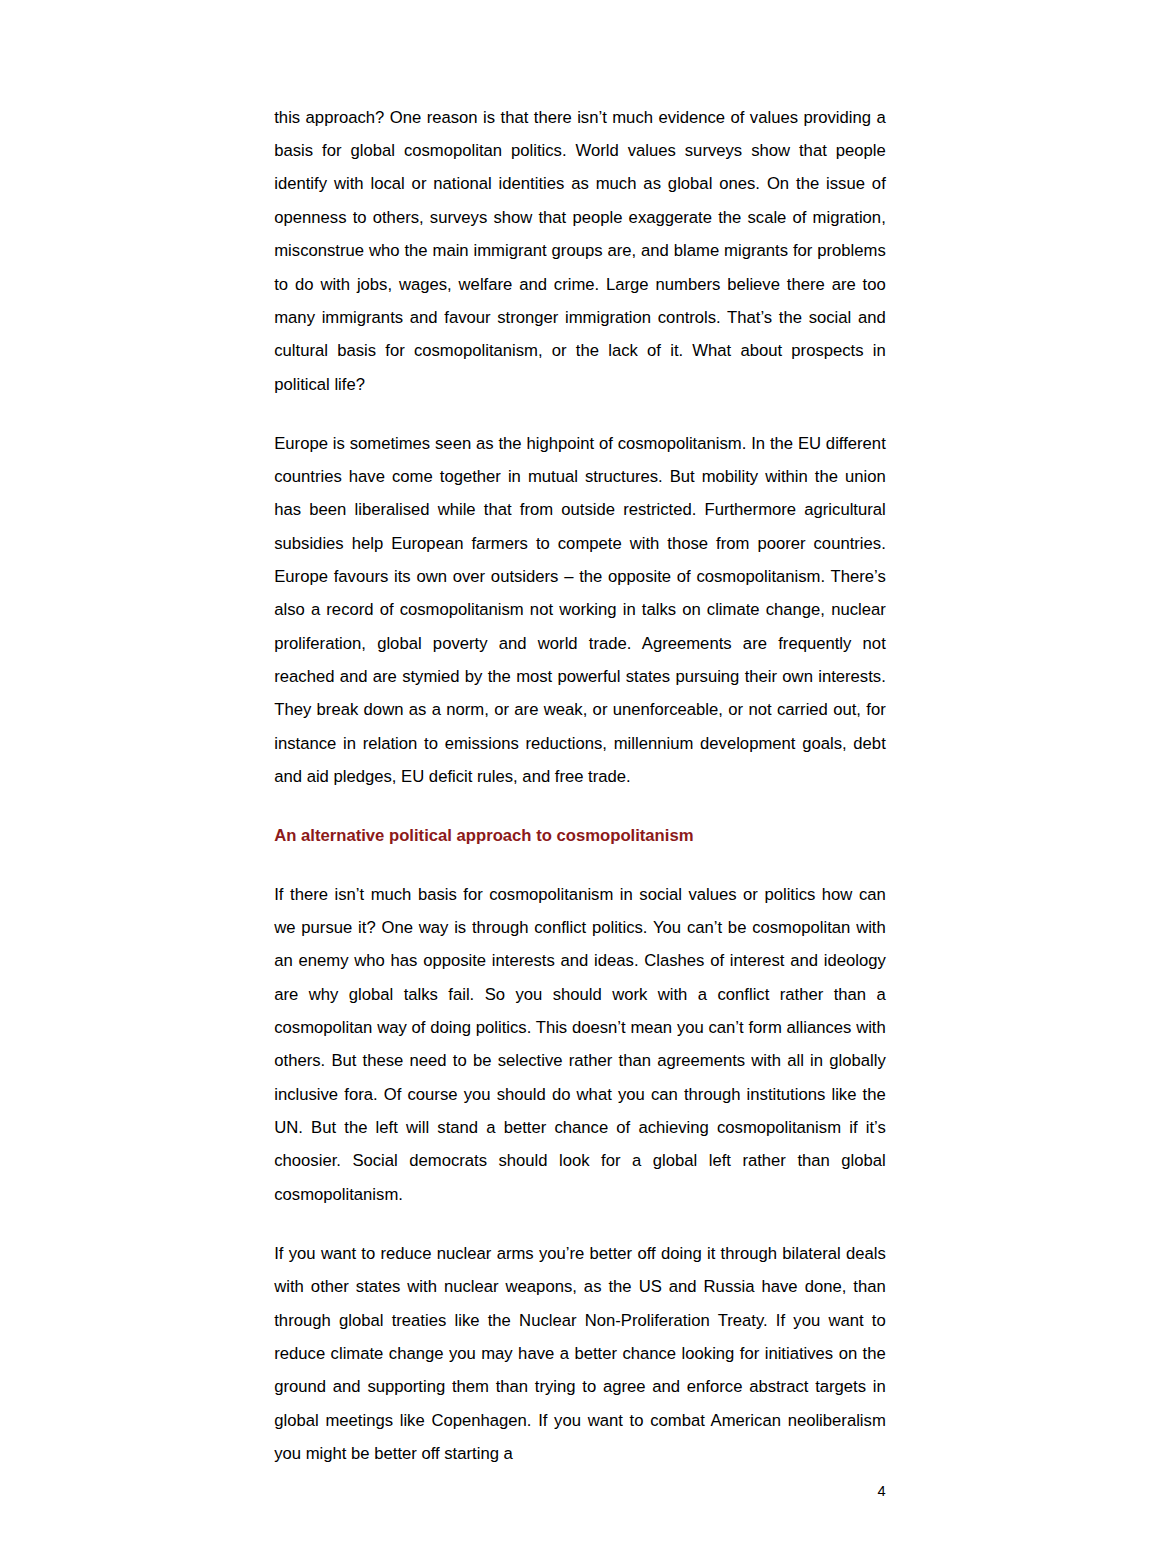this approach? One reason is that there isn’t much evidence of values providing a basis for global cosmopolitan politics. World values surveys show that people identify with local or national identities as much as global ones. On the issue of openness to others, surveys show that people exaggerate the scale of migration, misconstrue who the main immigrant groups are, and blame migrants for problems to do with jobs, wages, welfare and crime. Large numbers believe there are too many immigrants and favour stronger immigration controls. That’s the social and cultural basis for cosmopolitanism, or the lack of it. What about prospects in political life?
Europe is sometimes seen as the highpoint of cosmopolitanism. In the EU different countries have come together in mutual structures. But mobility within the union has been liberalised while that from outside restricted. Furthermore agricultural subsidies help European farmers to compete with those from poorer countries. Europe favours its own over outsiders – the opposite of cosmopolitanism. There’s also a record of cosmopolitanism not working in talks on climate change, nuclear proliferation, global poverty and world trade. Agreements are frequently not reached and are stymied by the most powerful states pursuing their own interests. They break down as a norm, or are weak, or unenforceable, or not carried out, for instance in relation to emissions reductions, millennium development goals, debt and aid pledges, EU deficit rules, and free trade.
An alternative political approach to cosmopolitanism
If there isn’t much basis for cosmopolitanism in social values or politics how can we pursue it? One way is through conflict politics. You can’t be cosmopolitan with an enemy who has opposite interests and ideas. Clashes of interest and ideology are why global talks fail. So you should work with a conflict rather than a cosmopolitan way of doing politics. This doesn’t mean you can’t form alliances with others. But these need to be selective rather than agreements with all in globally inclusive fora. Of course you should do what you can through institutions like the UN. But the left will stand a better chance of achieving cosmopolitanism if it’s choosier. Social democrats should look for a global left rather than global cosmopolitanism.
If you want to reduce nuclear arms you’re better off doing it through bilateral deals with other states with nuclear weapons, as the US and Russia have done, than through global treaties like the Nuclear Non-Proliferation Treaty. If you want to reduce climate change you may have a better chance looking for initiatives on the ground and supporting them than trying to agree and enforce abstract targets in global meetings like Copenhagen. If you want to combat American neoliberalism you might be better off starting a
4